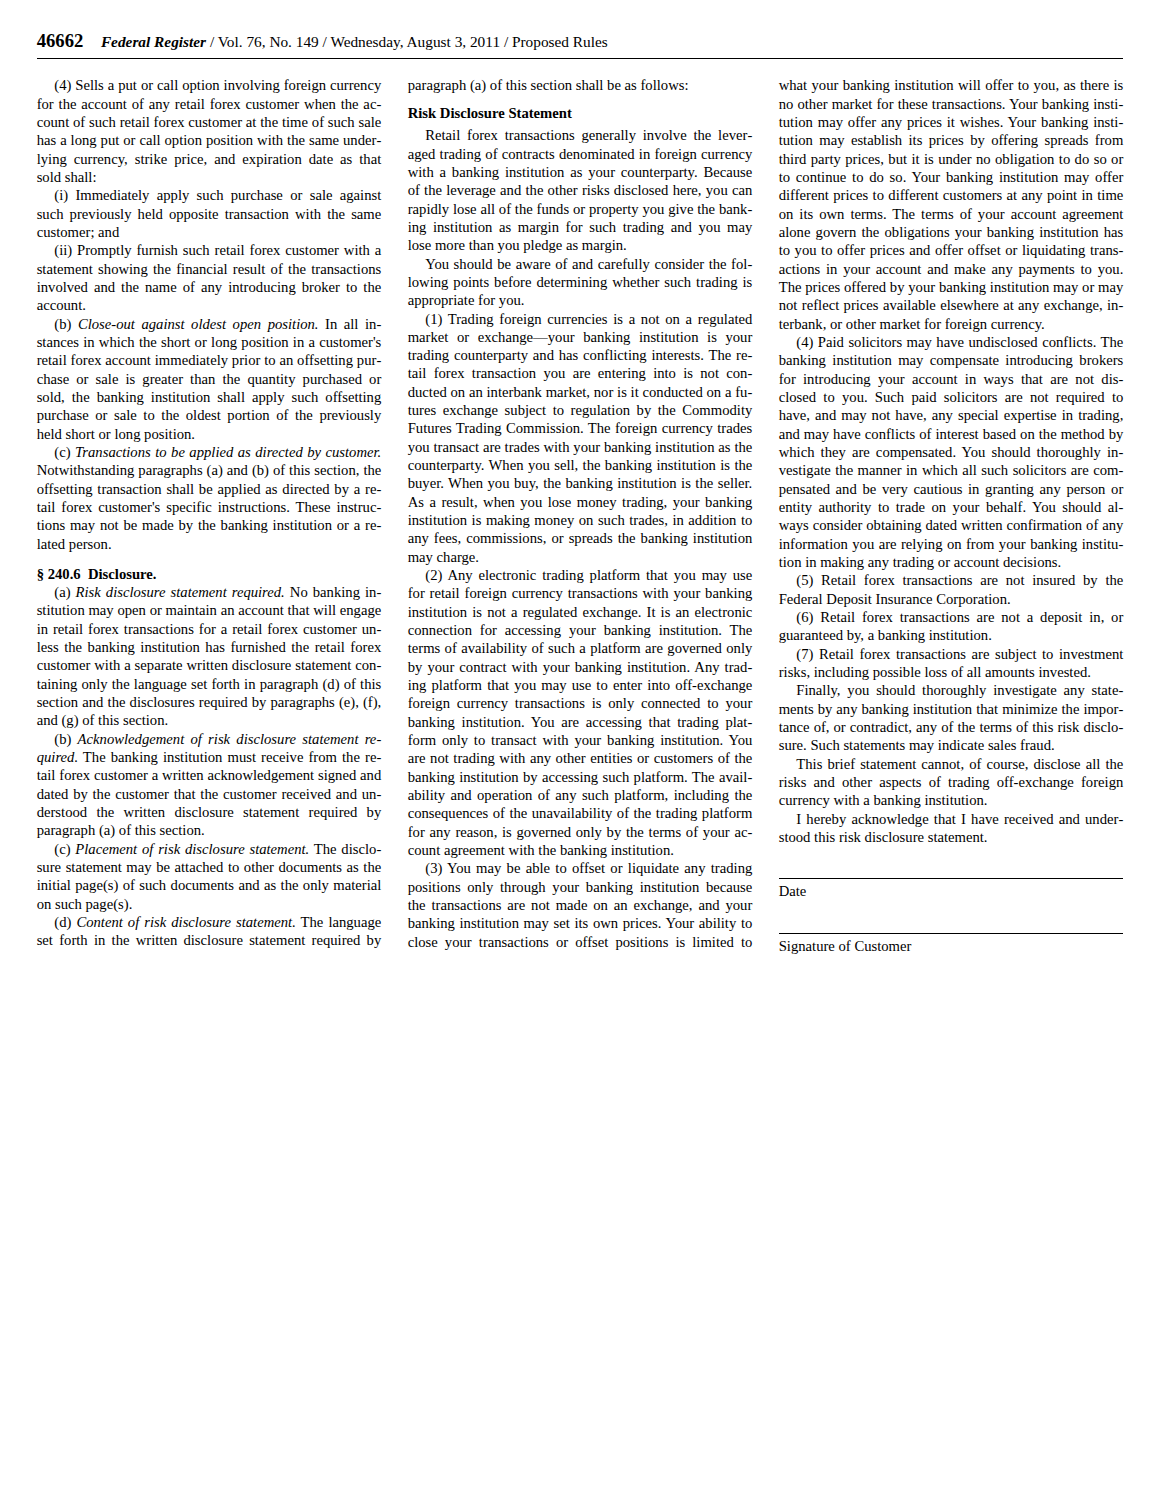46662 Federal Register / Vol. 76, No. 149 / Wednesday, August 3, 2011 / Proposed Rules
(4) Sells a put or call option involving foreign currency for the account of any retail forex customer when the account of such retail forex customer at the time of such sale has a long put or call option position with the same underlying currency, strike price, and expiration date as that sold shall:
(i) Immediately apply such purchase or sale against such previously held opposite transaction with the same customer; and
(ii) Promptly furnish such retail forex customer with a statement showing the financial result of the transactions involved and the name of any introducing broker to the account.
(b) Close-out against oldest open position. In all instances in which the short or long position in a customer's retail forex account immediately prior to an offsetting purchase or sale is greater than the quantity purchased or sold, the banking institution shall apply such offsetting purchase or sale to the oldest portion of the previously held short or long position.
(c) Transactions to be applied as directed by customer. Notwithstanding paragraphs (a) and (b) of this section, the offsetting transaction shall be applied as directed by a retail forex customer's specific instructions. These instructions may not be made by the banking institution or a related person.
§ 240.6 Disclosure.
(a) Risk disclosure statement required. No banking institution may open or maintain an account that will engage in retail forex transactions for a retail forex customer unless the banking institution has furnished the retail forex customer with a separate written disclosure statement containing only the language set forth in paragraph (d) of this section and the disclosures required by paragraphs (e), (f), and (g) of this section.
(b) Acknowledgement of risk disclosure statement required. The banking institution must receive from the retail forex customer a written acknowledgement signed and dated by the customer that the customer received and understood the written disclosure statement required by paragraph (a) of this section.
(c) Placement of risk disclosure statement. The disclosure statement may be attached to other documents as the initial page(s) of such documents and as the only material on such page(s).
(d) Content of risk disclosure statement. The language set forth in the written disclosure statement required by paragraph (a) of this section shall be as follows:
Risk Disclosure Statement
Retail forex transactions generally involve the leveraged trading of contracts denominated in foreign currency with a banking institution as your counterparty. Because of the leverage and the other risks disclosed here, you can rapidly lose all of the funds or property you give the banking institution as margin for such trading and you may lose more than you pledge as margin.
You should be aware of and carefully consider the following points before determining whether such trading is appropriate for you.
(1) Trading foreign currencies is a not on a regulated market or exchange—your banking institution is your trading counterparty and has conflicting interests. The retail forex transaction you are entering into is not conducted on an interbank market, nor is it conducted on a futures exchange subject to regulation by the Commodity Futures Trading Commission. The foreign currency trades you transact are trades with your banking institution as the counterparty. When you sell, the banking institution is the buyer. When you buy, the banking institution is the seller. As a result, when you lose money trading, your banking institution is making money on such trades, in addition to any fees, commissions, or spreads the banking institution may charge.
(2) Any electronic trading platform that you may use for retail foreign currency transactions with your banking institution is not a regulated exchange. It is an electronic connection for accessing your banking institution. The terms of availability of such a platform are governed only by your contract with your banking institution. Any trading platform that you may use to enter into off-exchange foreign currency transactions is only connected to your banking institution. You are accessing that trading platform only to transact with your banking institution. You are not trading with any other entities or customers of the banking institution by accessing such platform. The availability and operation of any such platform, including the consequences of the unavailability of the trading platform for any reason, is governed only by the terms of your account agreement with the banking institution.
(3) You may be able to offset or liquidate any trading positions only through your banking institution because the transactions are not made on an exchange, and your banking institution may set its own prices. Your ability to close your transactions or offset positions is limited to what your banking institution will offer to you, as there is no other market for these transactions. Your banking institution may offer any prices it wishes. Your banking institution may establish its prices by offering spreads from third party prices, but it is under no obligation to do so or to continue to do so. Your banking institution may offer different prices to different customers at any point in time on its own terms. The terms of your account agreement alone govern the obligations your banking institution has to you to offer prices and offer offset or liquidating transactions in your account and make any payments to you. The prices offered by your banking institution may or may not reflect prices available elsewhere at any exchange, interbank, or other market for foreign currency.
(4) Paid solicitors may have undisclosed conflicts. The banking institution may compensate introducing brokers for introducing your account in ways that are not disclosed to you. Such paid solicitors are not required to have, and may not have, any special expertise in trading, and may have conflicts of interest based on the method by which they are compensated. You should thoroughly investigate the manner in which all such solicitors are compensated and be very cautious in granting any person or entity authority to trade on your behalf. You should always consider obtaining dated written confirmation of any information you are relying on from your banking institution in making any trading or account decisions.
(5) Retail forex transactions are not insured by the Federal Deposit Insurance Corporation.
(6) Retail forex transactions are not a deposit in, or guaranteed by, a banking institution.
(7) Retail forex transactions are subject to investment risks, including possible loss of all amounts invested.
Finally, you should thoroughly investigate any statements by any banking institution that minimize the importance of, or contradict, any of the terms of this risk disclosure. Such statements may indicate sales fraud.
This brief statement cannot, of course, disclose all the risks and other aspects of trading off-exchange foreign currency with a banking institution.
I hereby acknowledge that I have received and understood this risk disclosure statement.
Date
Signature of Customer